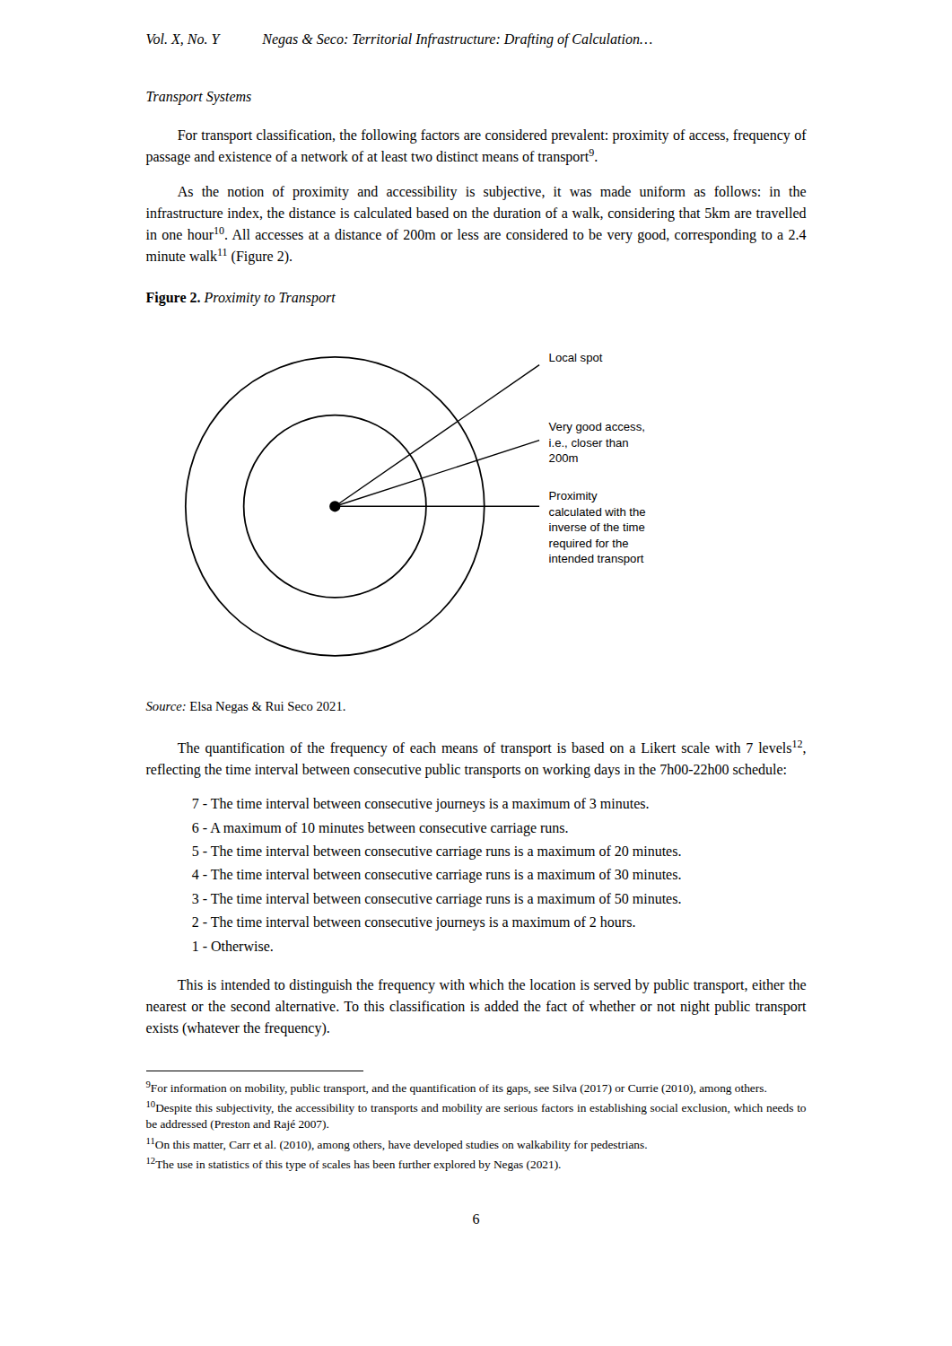Vol. X, No. Y Negas & Seco: Territorial Infrastructure: Drafting of Calculation…
Transport Systems
For transport classification, the following factors are considered prevalent: proximity of access, frequency of passage and existence of a network of at least two distinct means of transport9.
As the notion of proximity and accessibility is subjective, it was made uniform as follows: in the infrastructure index, the distance is calculated based on the duration of a walk, considering that 5km are travelled in one hour10. All accesses at a distance of 200m or less are considered to be very good, corresponding to a 2.4 minute walk11 (Figure 2).
Figure 2. Proximity to Transport
Local spot Very good access, i.e., closer than 200m Proximity calculated with the inverse of the time required for the intended transport
Source: Elsa Negas & Rui Seco 2021.
The quantification of the frequency of each means of transport is based on a Likert scale with 7 levels12, reflecting the time interval between consecutive public transports on working days in the 7h00-22h00 schedule:
7 - The time interval between consecutive journeys is a maximum of 3 minutes.
6 - A maximum of 10 minutes between consecutive carriage runs.
5 - The time interval between consecutive carriage runs is a maximum of 20 minutes.
4 - The time interval between consecutive carriage runs is a maximum of 30 minutes.
3 - The time interval between consecutive carriage runs is a maximum of 50 minutes.
2 - The time interval between consecutive journeys is a maximum of 2 hours.
1 - Otherwise.
This is intended to distinguish the frequency with which the location is served by public transport, either the nearest or the second alternative. To this classification is added the fact of whether or not night public transport exists (whatever the frequency).
9For information on mobility, public transport, and the quantification of its gaps, see Silva (2017) or Currie (2010), among others.
10Despite this subjectivity, the accessibility to transports and mobility are serious factors in establishing social exclusion, which needs to be addressed (Preston and Rajé 2007).
11On this matter, Carr et al. (2010), among others, have developed studies on walkability for pedestrians.
12The use in statistics of this type of scales has been further explored by Negas (2021).
6